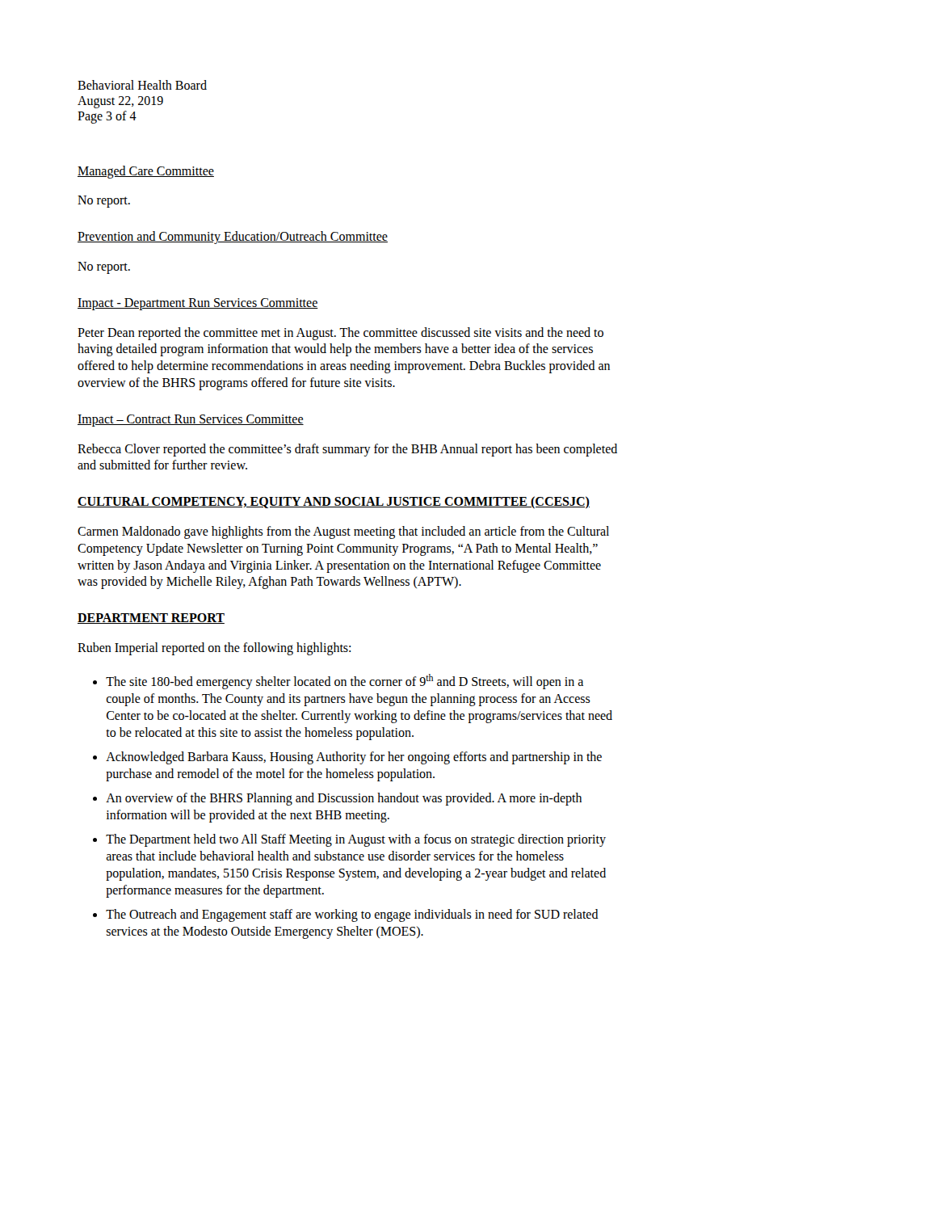Behavioral Health Board
August 22, 2019
Page 3 of 4
Managed Care Committee
No report.
Prevention and Community Education/Outreach Committee
No report.
Impact - Department Run Services Committee
Peter Dean reported the committee met in August. The committee discussed site visits and the need to having detailed program information that would help the members have a better idea of the services offered to help determine recommendations in areas needing improvement. Debra Buckles provided an overview of the BHRS programs offered for future site visits.
Impact – Contract Run Services Committee
Rebecca Clover reported the committee’s draft summary for the BHB Annual report has been completed and submitted for further review.
CULTURAL COMPETENCY, EQUITY AND SOCIAL JUSTICE COMMITTEE (CCESJC)
Carmen Maldonado gave highlights from the August meeting that included an article from the Cultural Competency Update Newsletter on Turning Point Community Programs, “A Path to Mental Health,” written by Jason Andaya and Virginia Linker. A presentation on the International Refugee Committee was provided by Michelle Riley, Afghan Path Towards Wellness (APTW).
DEPARTMENT REPORT
Ruben Imperial reported on the following highlights:
The site 180-bed emergency shelter located on the corner of 9th and D Streets, will open in a couple of months. The County and its partners have begun the planning process for an Access Center to be co-located at the shelter. Currently working to define the programs/services that need to be relocated at this site to assist the homeless population.
Acknowledged Barbara Kauss, Housing Authority for her ongoing efforts and partnership in the purchase and remodel of the motel for the homeless population.
An overview of the BHRS Planning and Discussion handout was provided. A more in-depth information will be provided at the next BHB meeting.
The Department held two All Staff Meeting in August with a focus on strategic direction priority areas that include behavioral health and substance use disorder services for the homeless population, mandates, 5150 Crisis Response System, and developing a 2-year budget and related performance measures for the department.
The Outreach and Engagement staff are working to engage individuals in need for SUD related services at the Modesto Outside Emergency Shelter (MOES).